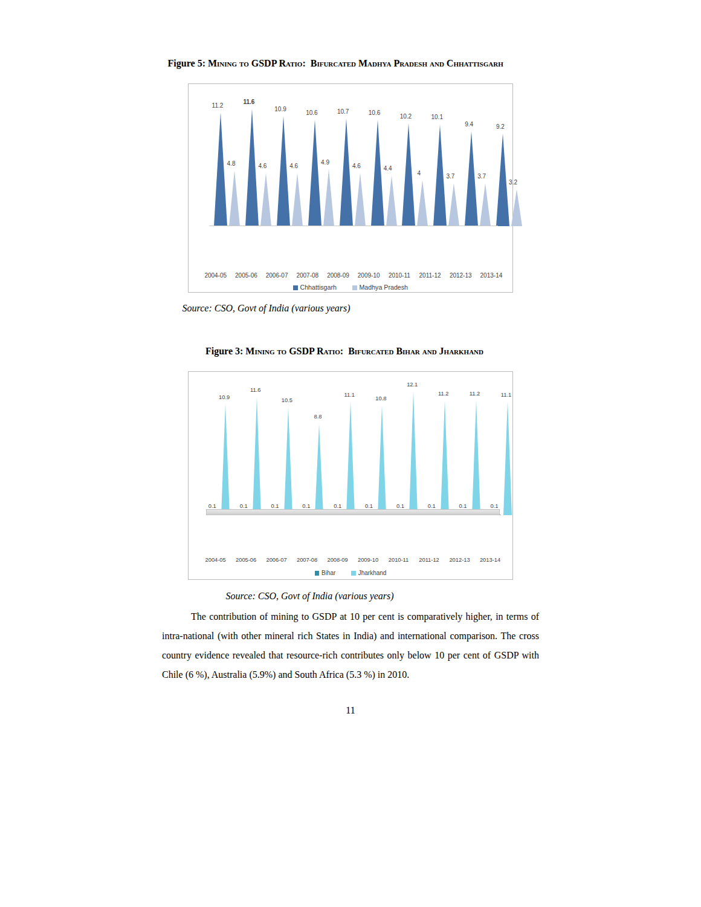Figure 5: Mining to GSDP Ratio: Bifurcated Madhya Pradesh and Chhattisgarh
11.2
4.8
11.6
4.6
10.9
4.6
10.6
4.9
10.7
4.6
10.6
4.4
10.2
4
10.1
3.7
9.4
3.7
9.2
3.2
2004-05 2005-06 2006-07 2007-08 2008-09 2009-10 2010-11 2011-12 2012-13 2013-14
Chhattisgarh Madhya Pradesh
Source: CSO, Govt of India (various years)
Figure 3: Mining to GSDP Ratio: Bifurcated Bihar and Jharkhand
10.9
0.1
11.6
0.1
10.5
0.1
8.8
0.1
11.1
0.1
10.8
0.1
12.1
0.1
11.2
0.1
11.2
0.1
11.1
0.1
2004-05 2005-06 2006-07 2007-08 2008-09 2009-10 2010-11 2011-12 2012-13 2013-14
Bihar Jharkhand
Source: CSO, Govt of India (various years)
The contribution of mining to GSDP at 10 per cent is comparatively higher, in terms of intra-national (with other mineral rich States in India) and international comparison. The cross country evidence revealed that resource-rich contributes only below 10 per cent of GSDP with Chile (6 %), Australia (5.9%) and South Africa (5.3 %) in 2010.
11